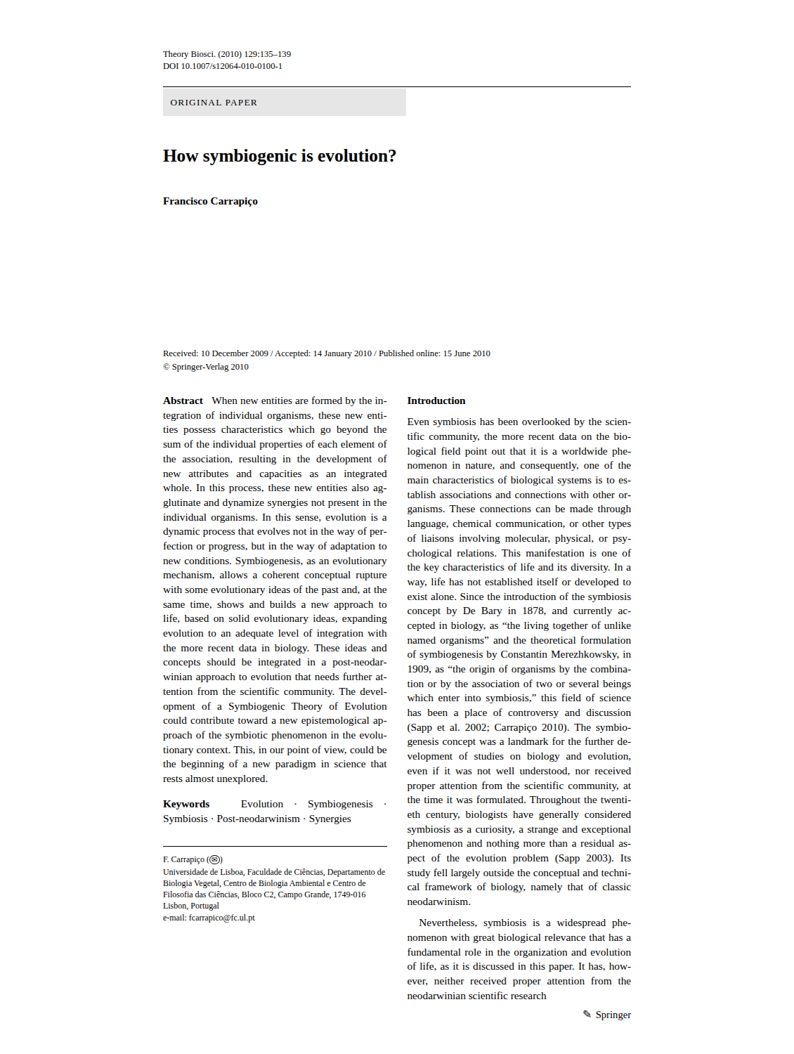Theory Biosci. (2010) 129:135–139
DOI 10.1007/s12064-010-0100-1
Original Paper
How symbiogenic is evolution?
Francisco Carrapiço
Received: 10 December 2009 / Accepted: 14 January 2010 / Published online: 15 June 2010
© Springer-Verlag 2010
Abstract When new entities are formed by the integration of individual organisms, these new entities possess characteristics which go beyond the sum of the individual properties of each element of the association, resulting in the development of new attributes and capacities as an integrated whole. In this process, these new entities also agglutinate and dynamize synergies not present in the individual organisms. In this sense, evolution is a dynamic process that evolves not in the way of perfection or progress, but in the way of adaptation to new conditions. Symbiogenesis, as an evolutionary mechanism, allows a coherent conceptual rupture with some evolutionary ideas of the past and, at the same time, shows and builds a new approach to life, based on solid evolutionary ideas, expanding evolution to an adequate level of integration with the more recent data in biology. These ideas and concepts should be integrated in a post-neodarwinian approach to evolution that needs further attention from the scientific community. The development of a Symbiogenic Theory of Evolution could contribute toward a new epistemological approach of the symbiotic phenomenon in the evolutionary context. This, in our point of view, could be the beginning of a new paradigm in science that rests almost unexplored.
Keywords Evolution · Symbiogenesis · Symbiosis · Post-neodarwinism · Synergies
F. Carrapiço (✉)
Universidade de Lisboa, Faculdade de Ciências, Departamento de Biologia Vegetal, Centro de Biologia Ambiental e Centro de Filosofia das Ciências, Bloco C2, Campo Grande, 1749-016 Lisbon, Portugal
e-mail: fcarrapico@fc.ul.pt
Introduction
Even symbiosis has been overlooked by the scientific community, the more recent data on the biological field point out that it is a worldwide phenomenon in nature, and consequently, one of the main characteristics of biological systems is to establish associations and connections with other organisms. These connections can be made through language, chemical communication, or other types of liaisons involving molecular, physical, or psychological relations. This manifestation is one of the key characteristics of life and its diversity. In a way, life has not established itself or developed to exist alone. Since the introduction of the symbiosis concept by De Bary in 1878, and currently accepted in biology, as “the living together of unlike named organisms” and the theoretical formulation of symbiogenesis by Constantin Merezhkowsky, in 1909, as “the origin of organisms by the combination or by the association of two or several beings which enter into symbiosis,” this field of science has been a place of controversy and discussion (Sapp et al. 2002; Carrapiço 2010). The symbiogenesis concept was a landmark for the further development of studies on biology and evolution, even if it was not well understood, nor received proper attention from the scientific community, at the time it was formulated. Throughout the twentieth century, biologists have generally considered symbiosis as a curiosity, a strange and exceptional phenomenon and nothing more than a residual aspect of the evolution problem (Sapp 2003). Its study fell largely outside the conceptual and technical framework of biology, namely that of classic neodarwinism.
Nevertheless, symbiosis is a widespread phenomenon with great biological relevance that has a fundamental role in the organization and evolution of life, as it is discussed in this paper. It has, however, neither received proper attention from the neodarwinian scientific research
✎ Springer